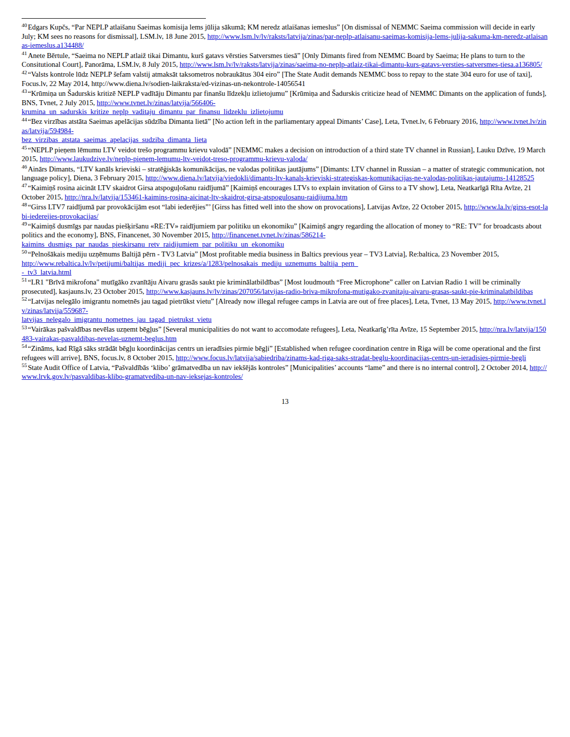40Edgars Kupčs, “Par NEPLP atlaišanu Saeimas komisija lems jūlija sākumā; KM neredz atlaišanas iemeslus” [On dismissal of NEMMC Saeima commission will decide in early July; KM sees no reasons for dismissal], LSM.lv, 18 June 2015, http://www.lsm.lv/lv/raksts/latvija/zinas/par-neplp-atlaisanu-saeimas-komisija-lems-julija-sakuma-km-neredz-atlaisanas-iemeslus.a134488/
41Anete Bērtule, “Saeima no NEPLP atlaiž tikai Dimantu, kurš gatavs vērsties Satversmes tiesā” [Only Dimants fired from NEMMC Board by Saeima; He plans to turn to the Consitutional Court], Panorāma, LSM.lv, 8 July 2015, http://www.lsm.lv/lv/raksts/latvija/zinas/saeima-no-neplp-atlaiz-tikai-dimantu-kurs-gatavs-versties-satversmes-tiesa.a136805/
42“Valsts kontrole lūdz NEPLP šefam valstij atmaksāt taksometros nobraukātus 304 eiro” [The State Audit demands NEMMC boss to repay to the state 304 euro for use of taxi], Focus.lv, 22 May 2014, http://www.diena.lv/sodien-laikraksta/ed-vizinas-un-nekontrole-14056541
43“Krūmiņa un Šadurskis kritizē NEPLP vadītāju Dimantu par finanšu līdzekļu izlietojumu” [Krūmiņa and Šadurskis criticize head of NEMMC Dimants on the application of funds], BNS, Tvnet, 2 July 2015, http://www.tvnet.lv/zinas/latvija/566406-
krumina_un_sadurskis_kritize_neplp_vaditaju_dimantu_par_finansu_lidzeklu_izlietojumu
44“Bez virzības atstāta Saeimas apelācijas sūdzība Dimanta lietā” [No action left in the parliamentary appeal Dimants’ Case], Leta, Tvnet.lv, 6 February 2016, http://www.tvnet.lv/zinas/latvija/594984-
bez_virzibas_atstata_saeimas_apelacijas_sudziba_dimanta_lieta
45“NEPLP pieņem lēmumu LTV veidot trešo programmu krievu valodā” [NEMMC makes a decision on introduction of a third state TV channel in Russian], Lauku Dzīve, 19 March 2015, http://www.laukudzive.lv/neplp-pienem-lemumu-ltv-veidot-treso-programmu-krievu-valoda/
46Ainārs Dimants, “LTV kanāls krieviski – stratēģiskās komunikācijas, ne valodas politikas jautājums” [Dimants: LTV channel in Russian – a matter of strategic communication, not language policy], Diena, 3 February 2015, http://www.diena.lv/latvija/viedokli/dimants-ltv-kanals-krieviski-strategiskas-komunikacijas-ne-valodas-politikas-jautajums-14128525
47“Kaimiņš rosina aicināt LTV skaidrot Girsa atspoguļošanu raidījumā” [Kaimiņš encourages LTVs to explain invitation of Girss to a TV show], Leta, Neatkarīgā Rīta Avīze, 21 October 2015, http://nra.lv/latvija/153461-kaimins-rosina-aicinat-ltv-skaidrot-girsa-atspogulosanu-raidijuma.htm
48“Girss LTV7 raidījumā par provokācijām esot “labi iederējies”’ [Girss has fitted well into the show on provocations], Latvijas Avīze, 22 October 2015, http://www.la.lv/girss-esot-labi-iederejies-provokacijas/
49“Kaimiņš dusmīgs par naudas piešķiršanu «RE:TV» raidījumiem par politiku un ekonomiku” [Kaimiņš angry regarding the allocation of money to “RE: TV” for broadcasts about politics and the economy], BNS, Financenet, 30 November 2015, http://financenet.tvnet.lv/zinas/586214-
kaimins_dusmigs_par_naudas_pieskirsanu_retv_raidijumiem_par_politiku_un_ekonomiku
50“Pelnošākais mediju uzņēmums Baltijā pērn - TV3 Latvia” [Most profitable media business in Baltics previous year – TV3 Latvia], Re:baltica, 23 November 2015,
http://www.rebaltica.lv/lv/petijumi/baltijas_mediji_pec_krizes/a/1283/pelnosakais_mediju_uznemums_baltija_pern_
-_tv3_latvia.html
51“LR1 "Brīvā mikrofona" mutīgāko zvanītāju Aivaru grasās saukt pie kriminālatbildības” [Most loudmouth “Free Microphone” caller on Latvian Radio 1 will be criminally prosecuted], kasjauns.lv, 23 October 2015, http://www.kasjauns.lv/lv/zinas/207056/latvijas-radio-briva-mikrofona-mutigako-zvanitaju-aivaru-grasas-saukt-pie-kriminalatbildibas
52“Latvijas nelegālo imigrantu nometnēs jau tagad pietrūkst vietu” [Already now illegal refugee camps in Latvia are out of free places], Leta, Tvnet, 13 May 2015, http://www.tvnet.lv/zinas/latvija/559687-
latvijas_nelegalo_imigrantu_nometnes_jau_tagad_pietrukst_vietu
53“Vairākas pašvaldības nevēlas uzņemt bēgļus” [Several municipalities do not want to accomodate refugees], Leta, Neatkarīg’rīta Avīze, 15 September 2015, http://nra.lv/latvija/150483-vairakas-pasvaldibas-nevelas-uznemt-beglus.htm
54“Zināms, kad Rīgā sāks strādāt bēgļu koordinācijas centrs un ieradīsies pirmie bēgļi” [Established when refugee coordination centre in Riga will be come operational and the first refugees will arrive], BNS, focus.lv, 8 October 2015, http://www.focus.lv/latvija/sabiedriba/zinams-kad-riga-saks-stradat-beglu-koordinacijas-centrs-un-ieradisies-pirmie-begli
55State Audit Office of Latvia, “Pašvaldībās ‘klibo’ grāmatvedība un nav iekšējās kontroles” [Municipalities’ accounts “lame” and there is no internal control], 2 October 2014, http://www.lrvk.gov.lv/pasvaldibas-klibo-gramatvediba-un-nav-ieksejas-kontroles/
13